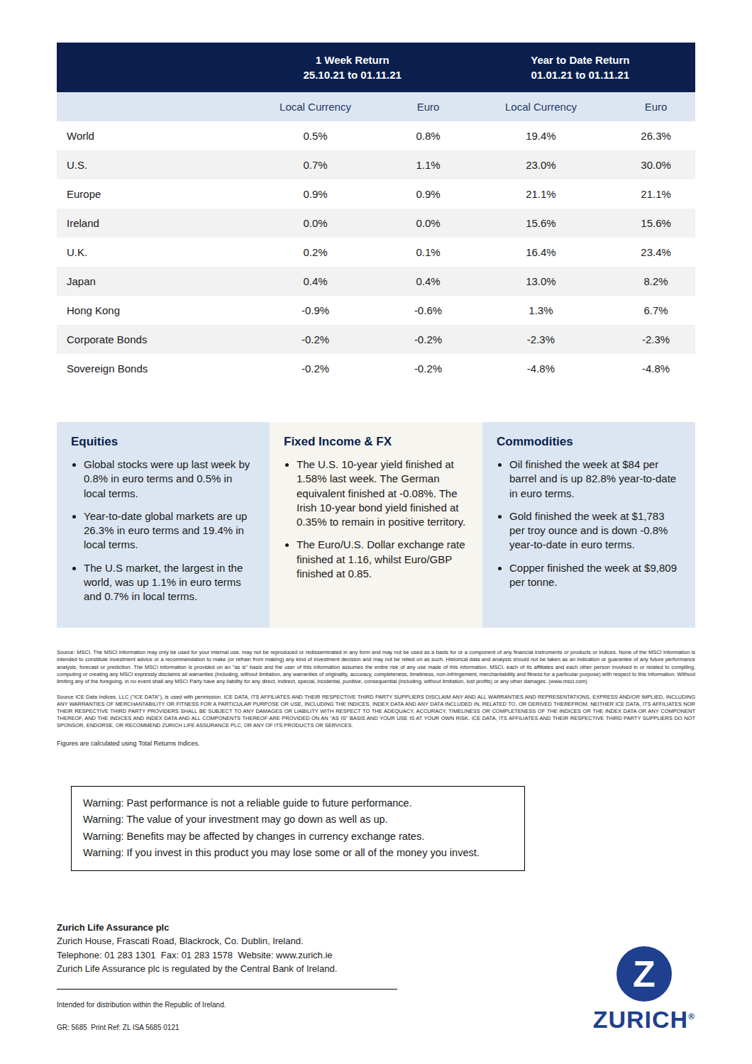| | 1 Week Return 25.10.21 to 01.11.21 | Year to Date Return 01.01.21 to 01.11.21 |
| --- | --- | --- |
| | Local Currency | Euro | Local Currency | Euro |
| World | 0.5% | 0.8% | 19.4% | 26.3% |
| U.S. | 0.7% | 1.1% | 23.0% | 30.0% |
| Europe | 0.9% | 0.9% | 21.1% | 21.1% |
| Ireland | 0.0% | 0.0% | 15.6% | 15.6% |
| U.K. | 0.2% | 0.1% | 16.4% | 23.4% |
| Japan | 0.4% | 0.4% | 13.0% | 8.2% |
| Hong Kong | -0.9% | -0.6% | 1.3% | 6.7% |
| Corporate Bonds | -0.2% | -0.2% | -2.3% | -2.3% |
| Sovereign Bonds | -0.2% | -0.2% | -4.8% | -4.8% |
Equities
Global stocks were up last week by 0.8% in euro terms and 0.5% in local terms.
Year-to-date global markets are up 26.3% in euro terms and 19.4% in local terms.
The U.S market, the largest in the world, was up 1.1% in euro terms and 0.7% in local terms.
Fixed Income & FX
The U.S. 10-year yield finished at 1.58% last week. The German equivalent finished at -0.08%. The Irish 10-year bond yield finished at 0.35% to remain in positive territory.
The Euro/U.S. Dollar exchange rate finished at 1.16, whilst Euro/GBP finished at 0.85.
Commodities
Oil finished the week at $84 per barrel and is up 82.8% year-to-date in euro terms.
Gold finished the week at $1,783 per troy ounce and is down -0.8% year-to-date in euro terms.
Copper finished the week at $9,809 per tonne.
Source: MSCI. The MSCI information may only be used for your internal use, may not be reproduced or redisseminated in any form and may not be used as a basis for or a component of any financial instruments or products or indices. None of the MSCI information is intended to constitute investment advice or a recommendation to make (or refrain from making) any kind of investment decision and may not be relied on as such. Historical data and analysis should not be taken as an indication or guarantee of any future performance analysis, forecast or prediction. The MSCI information is provided on an "as is" basis and the user of this information assumes the entire risk of any use made of this information. MSCI, each of its affiliates and each other person involved in or related to compiling, computing or creating any MSCI expressly disclaims all warranties (including, without limitation, any warranties of originality, accuracy, completeness, timeliness, non-infringement, merchantability and fitness for a particular purpose) with respect to this information. Without limiting any of the foregoing, in no event shall any MSCI Party have any liability for any direct, indirect, special, incidental, punitive, consequential (including, without limitation, lost profits) or any other damages. (www.msci.com)
Source ICE Data Indices, LLC ("ICE DATA"), is used with permission. ICE DATA, ITS AFFILIATES AND THEIR RESPECTIVE THIRD PARTY SUPPLIERS DISCLAIM ANY AND ALL WARRANTIES AND REPRESENTATIONS, EXPRESS AND/OR IMPLIED, INCLUDING ANY WARRANTIES OF MERCHANTABILITY OR FITNESS FOR A PARTICULAR PURPOSE OR USE, INCLUDING THE INDICES, INDEX DATA AND ANY DATA INCLUDED IN, RELATED TO, OR DERIVED THEREFROM. NEITHER ICE DATA, ITS AFFILIATES NOR THEIR RESPECTIVE THIRD PARTY PROVIDERS SHALL BE SUBJECT TO ANY DAMAGES OR LIABILITY WITH RESPECT TO THE ADEQUACY, ACCURACY, TIMELINESS OR COMPLETENESS OF THE INDICES OR THE INDEX DATA OR ANY COMPONENT THEREOF, AND THE INDICES AND INDEX DATA AND ALL COMPONENTS THEREOF ARE PROVIDED ON AN "AS IS" BASIS AND YOUR USE IS AT YOUR OWN RISK. ICE DATA, ITS AFFILIATES AND THEIR RESPECTIVE THIRD PARTY SUPPLIERS DO NOT SPONSOR, ENDORSE, OR RECOMMEND ZURICH LIFE ASSURANCE PLC, OR ANY OF ITS PRODUCTS OR SERVICES.
Figures are calculated using Total Returns Indices.
Warning: Past performance is not a reliable guide to future performance.
Warning: The value of your investment may go down as well as up.
Warning: Benefits may be affected by changes in currency exchange rates.
Warning: If you invest in this product you may lose some or all of the money you invest.
Zurich Life Assurance plc
Zurich House, Frascati Road, Blackrock, Co. Dublin, Ireland.
Telephone: 01 283 1301 Fax: 01 283 1578 Website: www.zurich.ie
Zurich Life Assurance plc is regulated by the Central Bank of Ireland.
Intended for distribution within the Republic of Ireland.
GR: 5685 Print Ref: ZL ISA 5685 0121
Z
ZURICH®